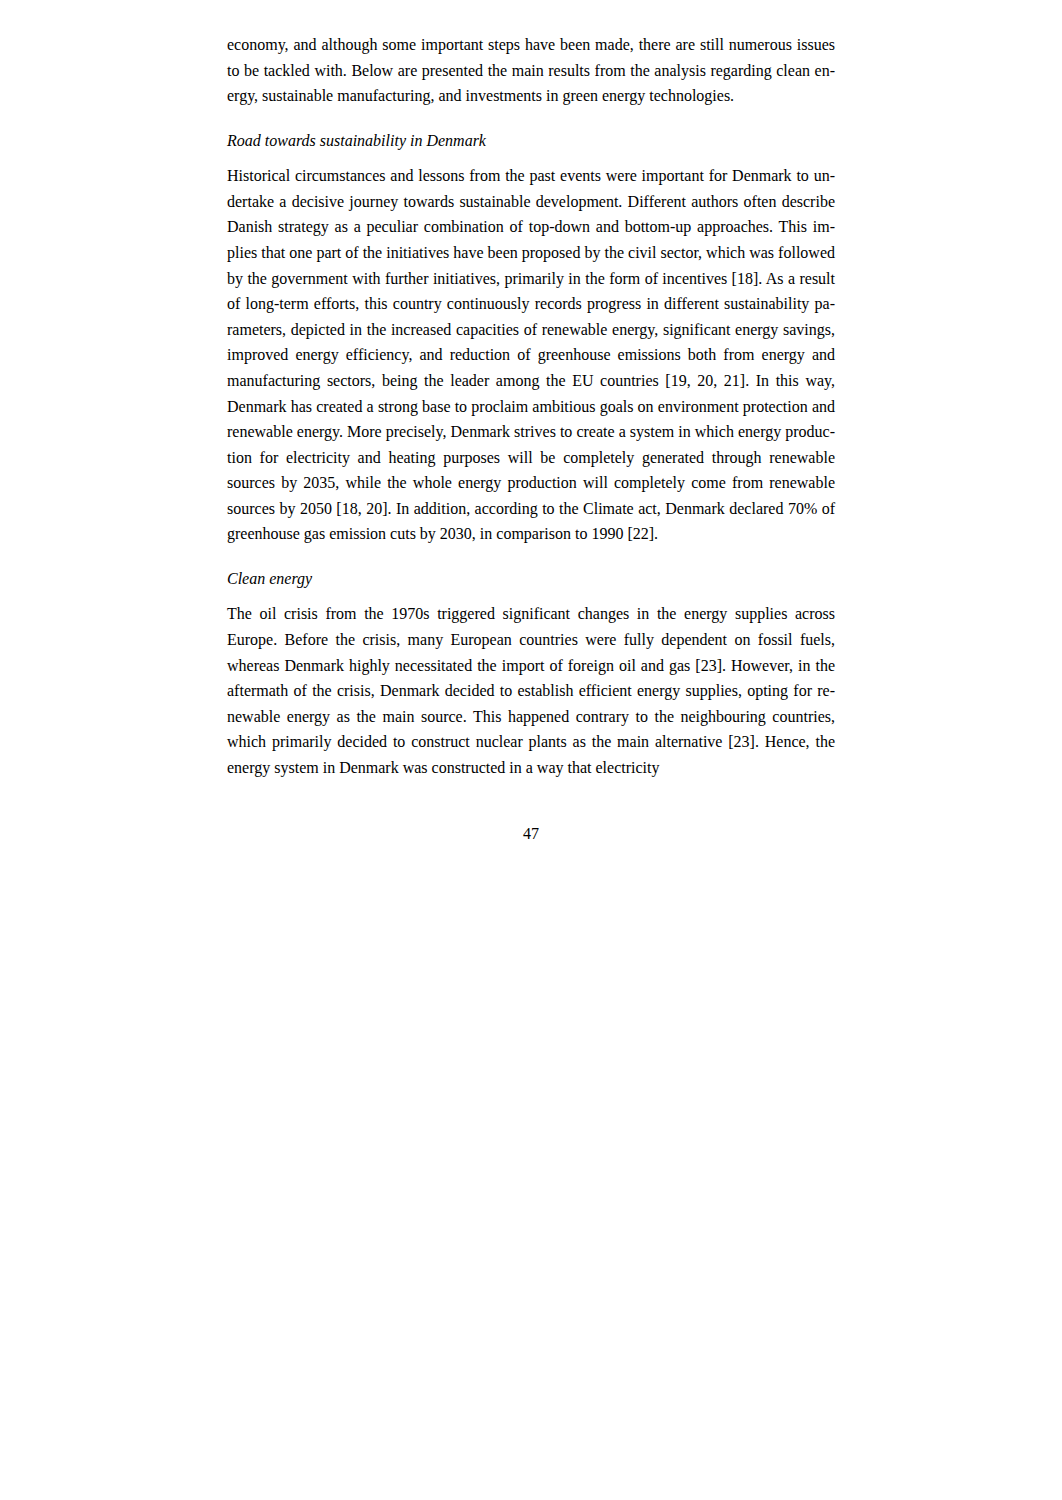economy, and although some important steps have been made, there are still numerous issues to be tackled with. Below are presented the main results from the analysis regarding clean energy, sustainable manufacturing, and investments in green energy technologies.
Road towards sustainability in Denmark
Historical circumstances and lessons from the past events were important for Denmark to undertake a decisive journey towards sustainable development. Different authors often describe Danish strategy as a peculiar combination of top-down and bottom-up approaches. This implies that one part of the initiatives have been proposed by the civil sector, which was followed by the government with further initiatives, primarily in the form of incentives [18]. As a result of long-term efforts, this country continuously records progress in different sustainability parameters, depicted in the increased capacities of renewable energy, significant energy savings, improved energy efficiency, and reduction of greenhouse emissions both from energy and manufacturing sectors, being the leader among the EU countries [19, 20, 21]. In this way, Denmark has created a strong base to proclaim ambitious goals on environment protection and renewable energy. More precisely, Denmark strives to create a system in which energy production for electricity and heating purposes will be completely generated through renewable sources by 2035, while the whole energy production will completely come from renewable sources by 2050 [18, 20]. In addition, according to the Climate act, Denmark declared 70% of greenhouse gas emission cuts by 2030, in comparison to 1990 [22].
Clean energy
The oil crisis from the 1970s triggered significant changes in the energy supplies across Europe. Before the crisis, many European countries were fully dependent on fossil fuels, whereas Denmark highly necessitated the import of foreign oil and gas [23]. However, in the aftermath of the crisis, Denmark decided to establish efficient energy supplies, opting for renewable energy as the main source. This happened contrary to the neighbouring countries, which primarily decided to construct nuclear plants as the main alternative [23]. Hence, the energy system in Denmark was constructed in a way that electricity
47